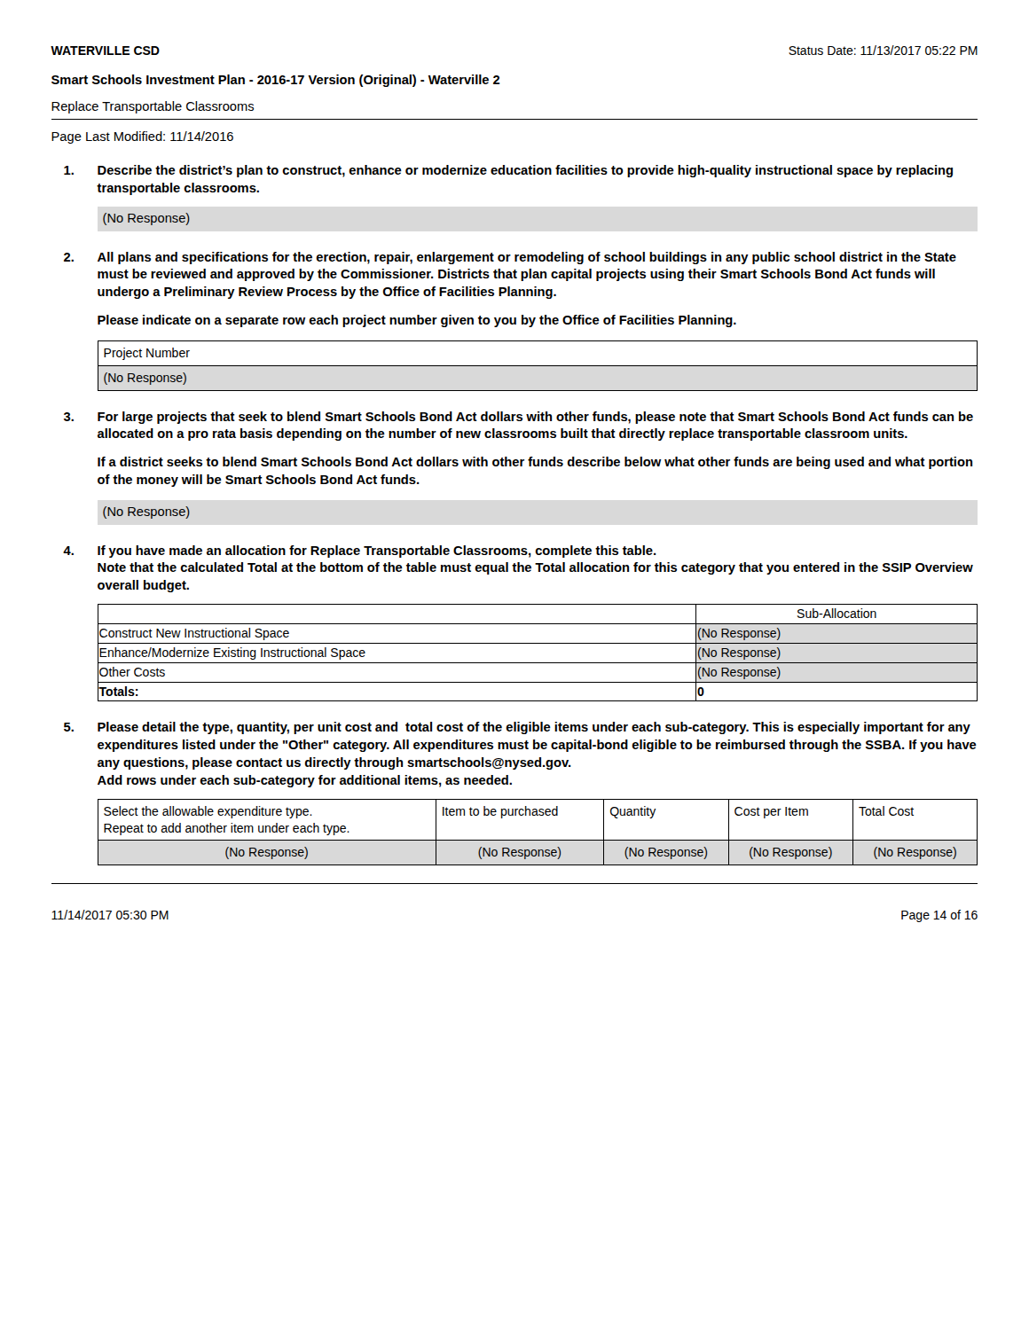WATERVILLE CSD
Status Date: 11/13/2017 05:22 PM
Smart Schools Investment Plan - 2016-17 Version (Original) - Waterville 2
Replace Transportable Classrooms
Page Last Modified: 11/14/2016
Describe the district’s plan to construct, enhance or modernize education facilities to provide high-quality instructional space by replacing transportable classrooms.
(No Response)
All plans and specifications for the erection, repair, enlargement or remodeling of school buildings in any public school district in the State must be reviewed and approved by the Commissioner. Districts that plan capital projects using their Smart Schools Bond Act funds will undergo a Preliminary Review Process by the Office of Facilities Planning.
Please indicate on a separate row each project number given to you by the Office of Facilities Planning.
| Project Number |
| --- |
| (No Response) |
For large projects that seek to blend Smart Schools Bond Act dollars with other funds, please note that Smart Schools Bond Act funds can be allocated on a pro rata basis depending on the number of new classrooms built that directly replace transportable classroom units.
If a district seeks to blend Smart Schools Bond Act dollars with other funds describe below what other funds are being used and what portion of the money will be Smart Schools Bond Act funds.
(No Response)
If you have made an allocation for Replace Transportable Classrooms, complete this table.
Note that the calculated Total at the bottom of the table must equal the Total allocation for this category that you entered in the SSIP Overview overall budget.
| | Sub-Allocation |
| --- | --- |
| Construct New Instructional Space | (No Response) |
| Enhance/Modernize Existing Instructional Space | (No Response) |
| Other Costs | (No Response) |
| Totals: | 0 |
Please detail the type, quantity, per unit cost and total cost of the eligible items under each sub-category. This is especially important for any expenditures listed under the "Other" category. All expenditures must be capital-bond eligible to be reimbursed through the SSBA. If you have any questions, please contact us directly through smartschools@nysed.gov.
Add rows under each sub-category for additional items, as needed.
| Select the allowable expenditure type. Repeat to add another item under each type. | Item to be purchased | Quantity | Cost per Item | Total Cost |
| --- | --- | --- | --- | --- |
| (No Response) | (No Response) | (No Response) | (No Response) | (No Response) |
11/14/2017 05:30 PM
Page 14 of 16